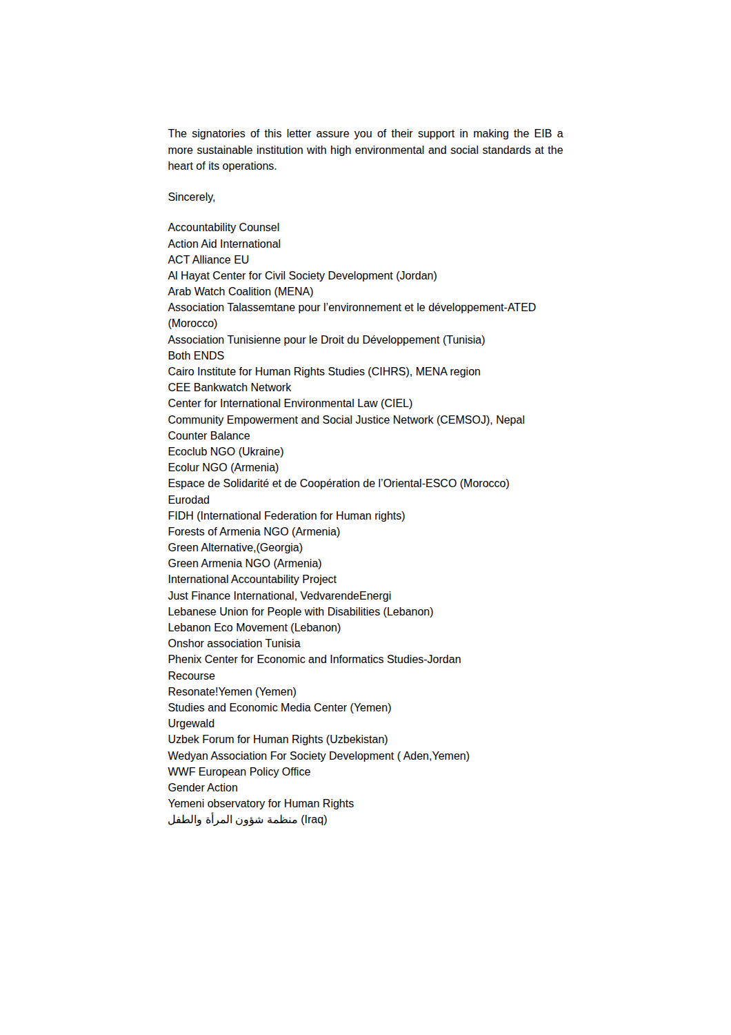The signatories of this letter assure you of their support in making the EIB a more sustainable institution with high environmental and social standards at the heart of its operations.
Sincerely,
Accountability Counsel
Action Aid International
ACT Alliance EU
Al Hayat Center for Civil Society Development (Jordan)
Arab Watch Coalition (MENA)
Association Talassemtane pour l’environnement et le développement-ATED (Morocco)
Association Tunisienne pour le Droit du Développement (Tunisia)
Both ENDS
Cairo Institute for Human Rights Studies (CIHRS), MENA region
CEE Bankwatch Network
Center for International Environmental Law (CIEL)
Community Empowerment and Social Justice Network (CEMSOJ), Nepal
Counter Balance
Ecoclub NGO (Ukraine)
Ecolur NGO (Armenia)
Espace de Solidarité et de Coopération de l’Oriental-ESCO (Morocco)
Eurodad
FIDH (International Federation for Human rights)
Forests of Armenia NGO (Armenia)
Green Alternative,(Georgia)
Green Armenia NGO (Armenia)
International Accountability Project
Just Finance International, VedvarendeEnergi
Lebanese Union for People with Disabilities (Lebanon)
Lebanon Eco Movement (Lebanon)
Onshor association Tunisia
Phenix Center for Economic and Informatics Studies-Jordan
Recourse
Resonate!Yemen (Yemen)
Studies and Economic Media Center (Yemen)
Urgewald
Uzbek Forum for Human Rights (Uzbekistan)
Wedyan Association For Society Development ( Aden,Yemen)
WWF European Policy Office
Gender Action
Yemeni observatory for Human Rights
منظمة شؤون المرأة والطفل (Iraq)